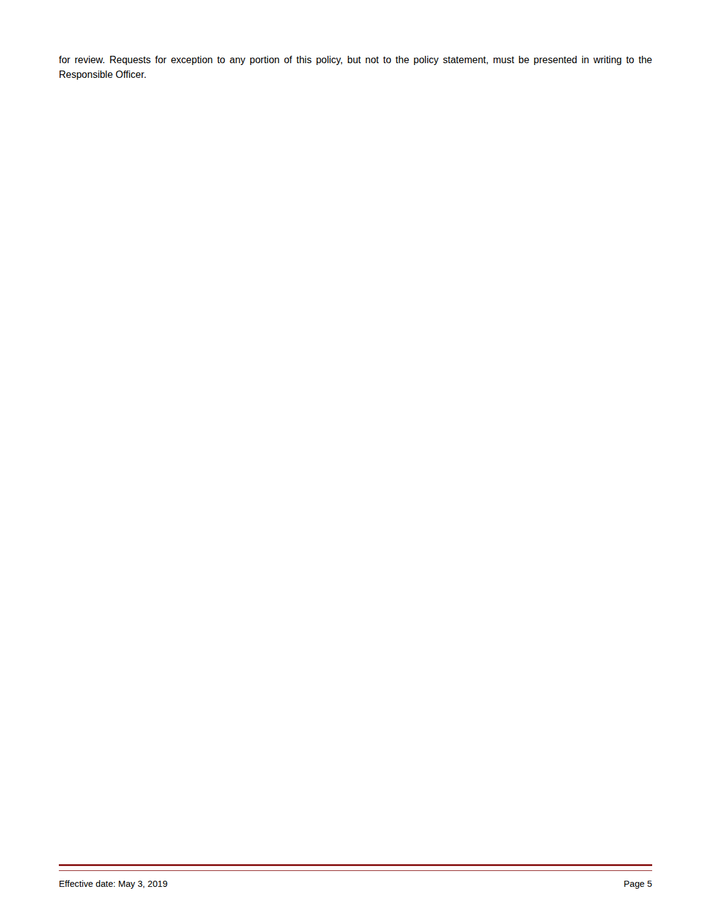for review. Requests for exception to any portion of this policy, but not to the policy statement, must be presented in writing to the Responsible Officer.
Effective date: May 3, 2019 Page 5